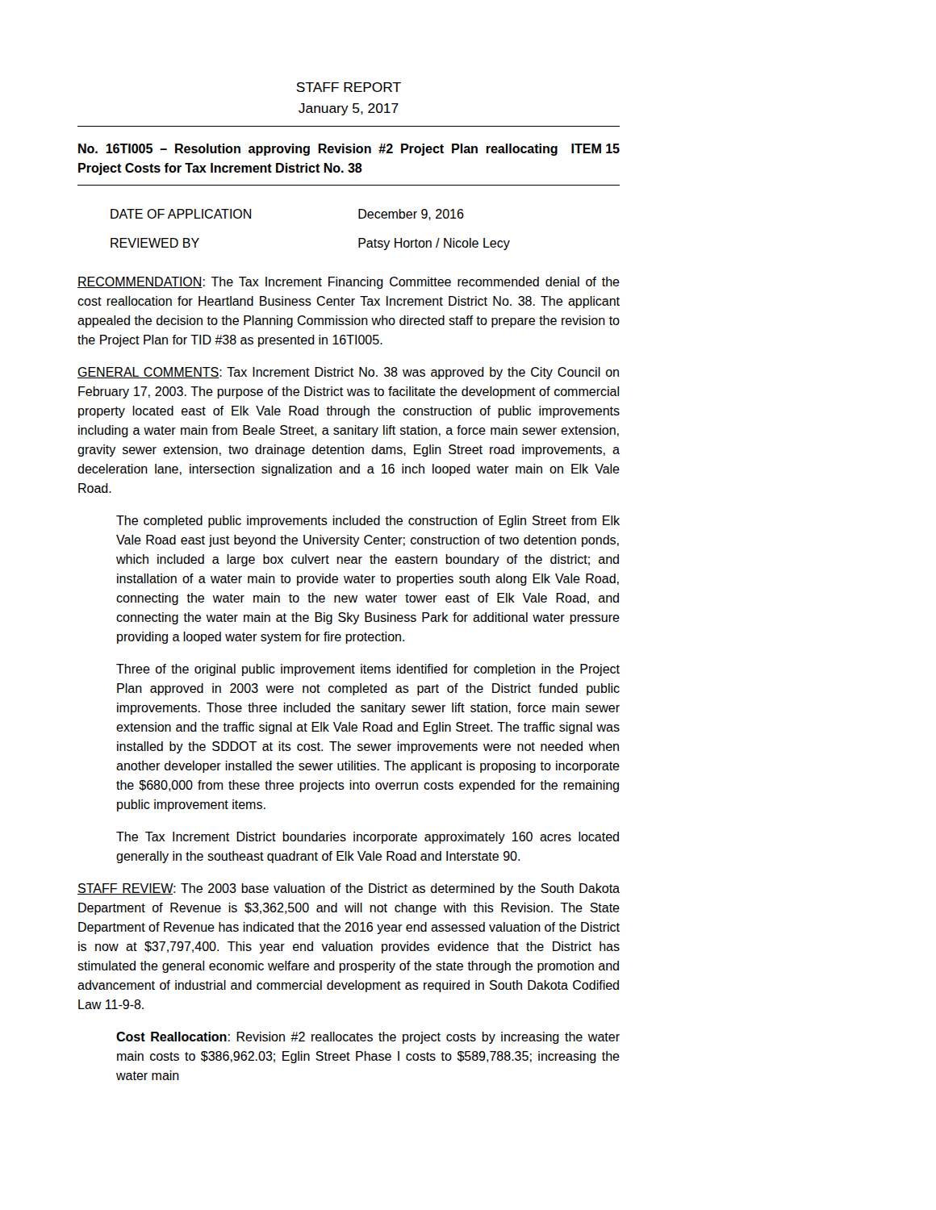STAFF REPORT
January 5, 2017
No. 16TI005 – Resolution approving Revision #2 Project Plan reallocating Project Costs for Tax Increment District No. 38
ITEM 15
DATE OF APPLICATION
December 9, 2016
REVIEWED BY
Patsy Horton / Nicole Lecy
RECOMMENDATION: The Tax Increment Financing Committee recommended denial of the cost reallocation for Heartland Business Center Tax Increment District No. 38. The applicant appealed the decision to the Planning Commission who directed staff to prepare the revision to the Project Plan for TID #38 as presented in 16TI005.
GENERAL COMMENTS: Tax Increment District No. 38 was approved by the City Council on February 17, 2003. The purpose of the District was to facilitate the development of commercial property located east of Elk Vale Road through the construction of public improvements including a water main from Beale Street, a sanitary lift station, a force main sewer extension, gravity sewer extension, two drainage detention dams, Eglin Street road improvements, a deceleration lane, intersection signalization and a 16 inch looped water main on Elk Vale Road.
The completed public improvements included the construction of Eglin Street from Elk Vale Road east just beyond the University Center; construction of two detention ponds, which included a large box culvert near the eastern boundary of the district; and installation of a water main to provide water to properties south along Elk Vale Road, connecting the water main to the new water tower east of Elk Vale Road, and connecting the water main at the Big Sky Business Park for additional water pressure providing a looped water system for fire protection.
Three of the original public improvement items identified for completion in the Project Plan approved in 2003 were not completed as part of the District funded public improvements. Those three included the sanitary sewer lift station, force main sewer extension and the traffic signal at Elk Vale Road and Eglin Street. The traffic signal was installed by the SDDOT at its cost. The sewer improvements were not needed when another developer installed the sewer utilities. The applicant is proposing to incorporate the $680,000 from these three projects into overrun costs expended for the remaining public improvement items.
The Tax Increment District boundaries incorporate approximately 160 acres located generally in the southeast quadrant of Elk Vale Road and Interstate 90.
STAFF REVIEW: The 2003 base valuation of the District as determined by the South Dakota Department of Revenue is $3,362,500 and will not change with this Revision. The State Department of Revenue has indicated that the 2016 year end assessed valuation of the District is now at $37,797,400. This year end valuation provides evidence that the District has stimulated the general economic welfare and prosperity of the state through the promotion and advancement of industrial and commercial development as required in South Dakota Codified Law 11-9-8.
Cost Reallocation: Revision #2 reallocates the project costs by increasing the water main costs to $386,962.03; Eglin Street Phase I costs to $589,788.35; increasing the water main